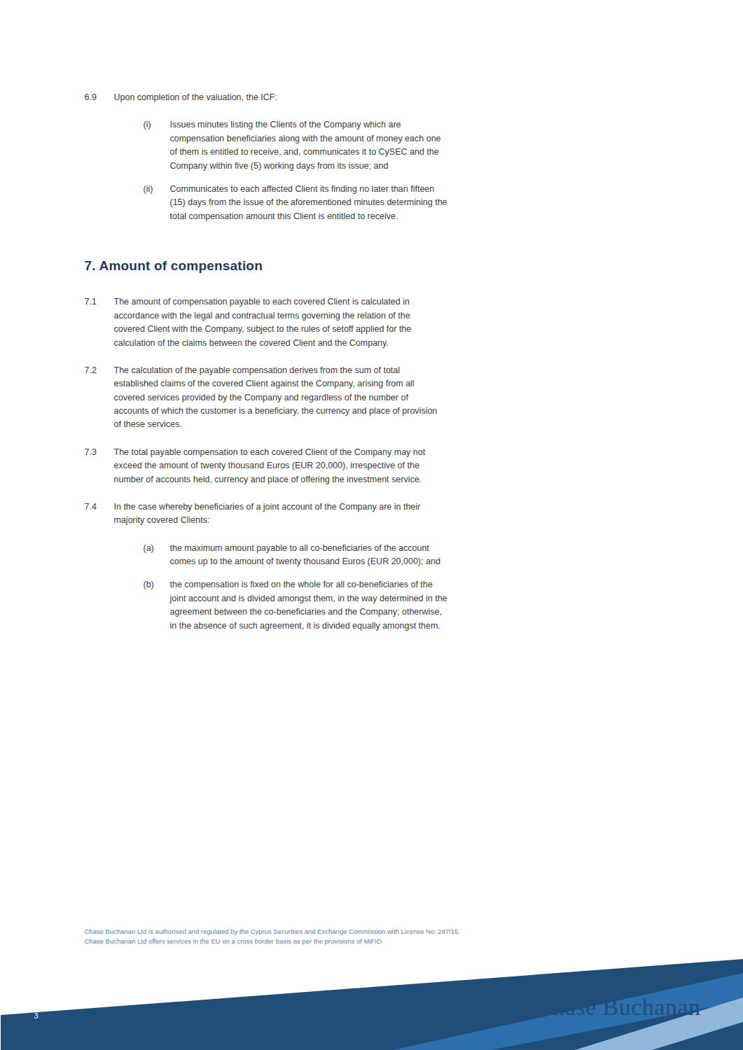6.9
Upon completion of the valuation, the ICF:
(i) Issues minutes listing the Clients of the Company which are compensation beneficiaries along with the amount of money each one of them is entitled to receive, and, communicates it to CySEC and the Company within five (5) working days from its issue; and
(ii) Communicates to each affected Client its finding no later than fifteen (15) days from the issue of the aforementioned minutes determining the total compensation amount this Client is entitled to receive.
7. Amount of compensation
7.1
The amount of compensation payable to each covered Client is calculated in accordance with the legal and contractual terms governing the relation of the covered Client with the Company, subject to the rules of setoff applied for the calculation of the claims between the covered Client and the Company.
7.2
The calculation of the payable compensation derives from the sum of total established claims of the covered Client against the Company, arising from all covered services provided by the Company and regardless of the number of accounts of which the customer is a beneficiary, the currency and place of provision of these services.
7.3
The total payable compensation to each covered Client of the Company may not exceed the amount of twenty thousand Euros (EUR 20,000), irrespective of the number of accounts held, currency and place of offering the investment service.
7.4
In the case whereby beneficiaries of a joint account of the Company are in their majority covered Clients:
(a) the maximum amount payable to all co-beneficiaries of the account comes up to the amount of twenty thousand Euros (EUR 20,000); and
(b) the compensation is fixed on the whole for all co-beneficiaries of the joint account and is divided amongst them, in the way determined in the agreement between the co-beneficiaries and the Company; otherwise, in the absence of such agreement, it is divided equally amongst them.
Chase Buchanan Ltd is authorised and regulated by the Cyprus Securities and Exchange Commission with License No: 287/15.
Chase Buchanan Ltd offers services in the EU on a cross border basis as per the provisions of MiFID.
3
Chase Buchanan